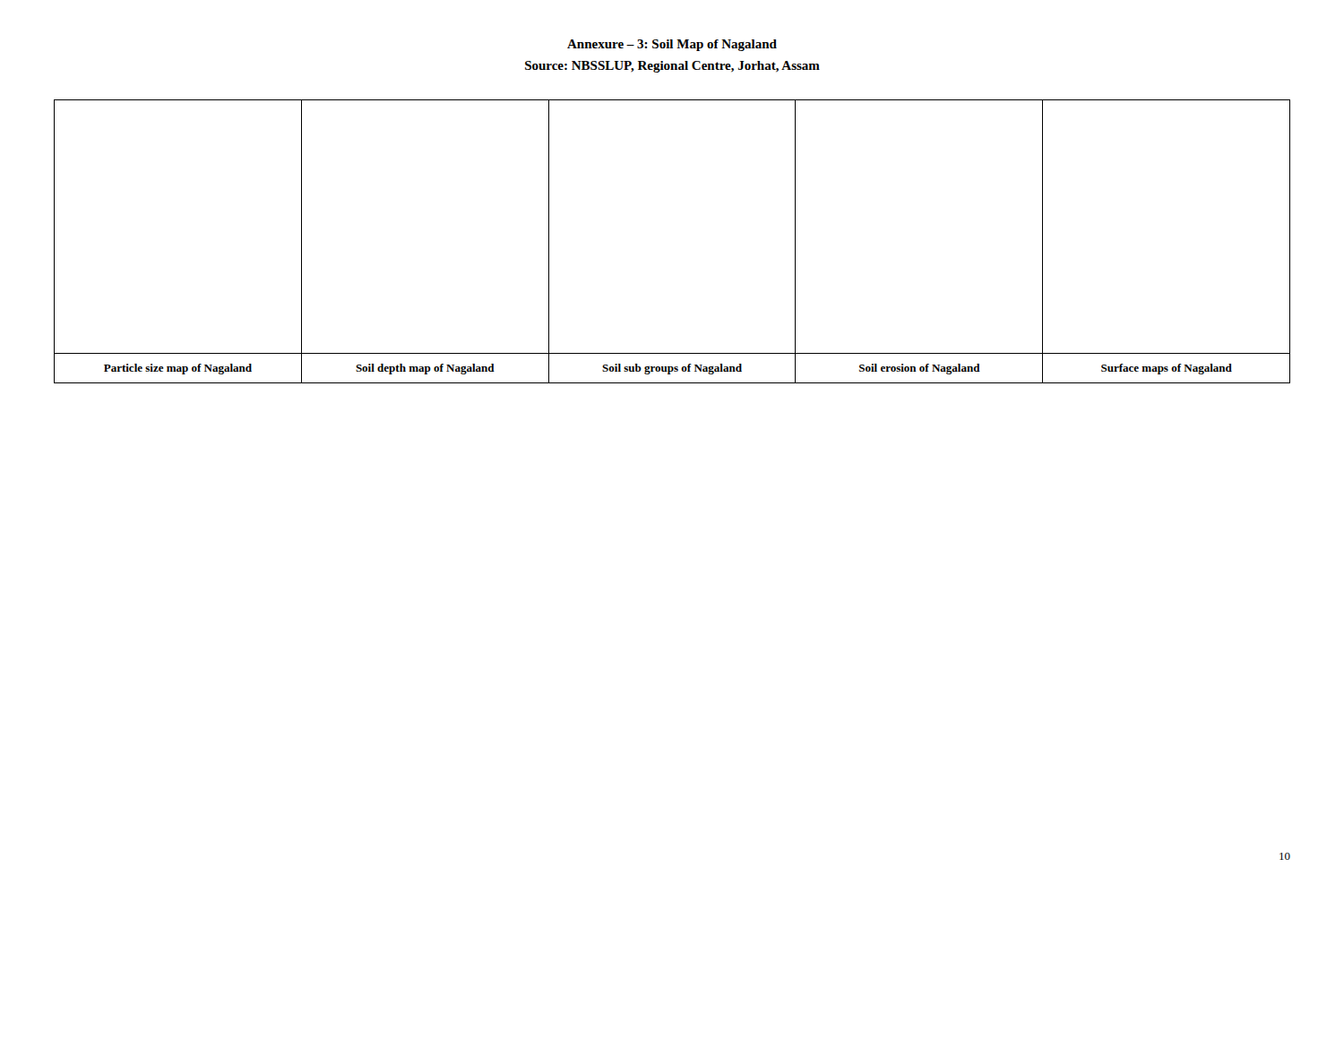Annexure – 3: Soil Map of Nagaland
Source: NBSSLUP, Regional Centre, Jorhat, Assam
| Particle size map of Nagaland | Soil depth map of Nagaland | Soil sub groups of Nagaland | Soil erosion of Nagaland | Surface maps of Nagaland |
10